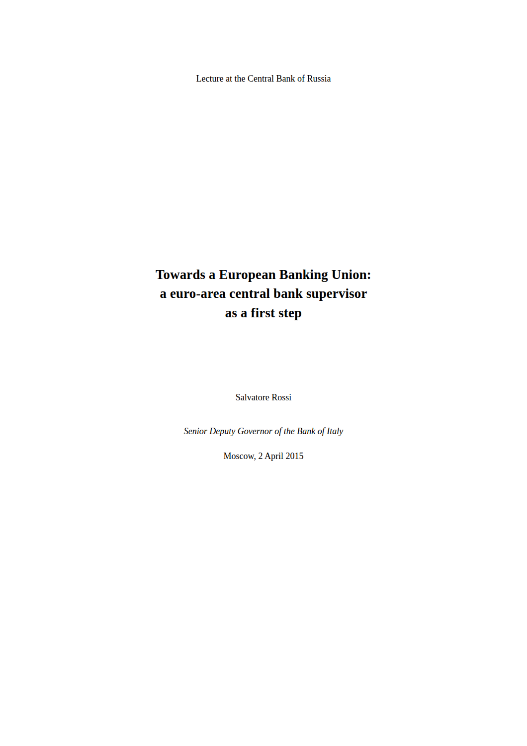Lecture at the Central Bank of Russia
Towards a European Banking Union:
a euro-area central bank supervisor
as a first step
Salvatore Rossi
Senior Deputy Governor of the Bank of Italy
Moscow, 2 April 2015